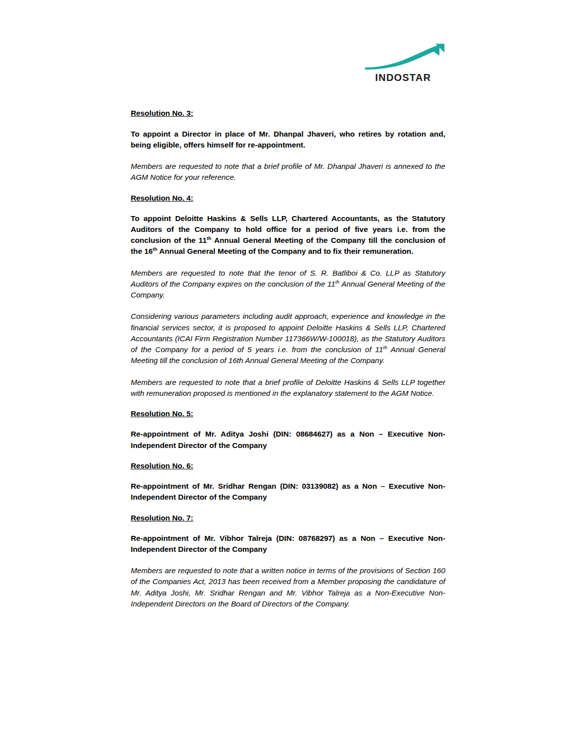INDOSTAR
Resolution No. 3:
To appoint a Director in place of Mr. Dhanpal Jhaveri, who retires by rotation and, being eligible, offers himself for re-appointment.
Members are requested to note that a brief profile of Mr. Dhanpal Jhaveri is annexed to the AGM Notice for your reference.
Resolution No. 4:
To appoint Deloitte Haskins & Sells LLP, Chartered Accountants, as the Statutory Auditors of the Company to hold office for a period of five years i.e. from the conclusion of the 11th Annual General Meeting of the Company till the conclusion of the 16th Annual General Meeting of the Company and to fix their remuneration.
Members are requested to note that the tenor of S. R. Batliboi & Co. LLP as Statutory Auditors of the Company expires on the conclusion of the 11th Annual General Meeting of the Company.
Considering various parameters including audit approach, experience and knowledge in the financial services sector, it is proposed to appoint Deloitte Haskins & Sells LLP, Chartered Accountants (ICAI Firm Registration Number 117366W/W-100018), as the Statutory Auditors of the Company for a period of 5 years i.e. from the conclusion of 11th Annual General Meeting till the conclusion of 16th Annual General Meeting of the Company.
Members are requested to note that a brief profile of Deloitte Haskins & Sells LLP together with remuneration proposed is mentioned in the explanatory statement to the AGM Notice.
Resolution No. 5:
Re-appointment of Mr. Aditya Joshi (DIN: 08684627) as a Non – Executive Non-Independent Director of the Company
Resolution No. 6:
Re-appointment of Mr. Sridhar Rengan (DIN: 03139082) as a Non – Executive Non-Independent Director of the Company
Resolution No. 7:
Re-appointment of Mr. Vibhor Talreja (DIN: 08768297) as a Non – Executive Non-Independent Director of the Company
Members are requested to note that a written notice in terms of the provisions of Section 160 of the Companies Act, 2013 has been received from a Member proposing the candidature of Mr. Aditya Joshi, Mr. Sridhar Rengan and Mr. Vibhor Talreja as a Non-Executive Non-Independent Directors on the Board of Directors of the Company.